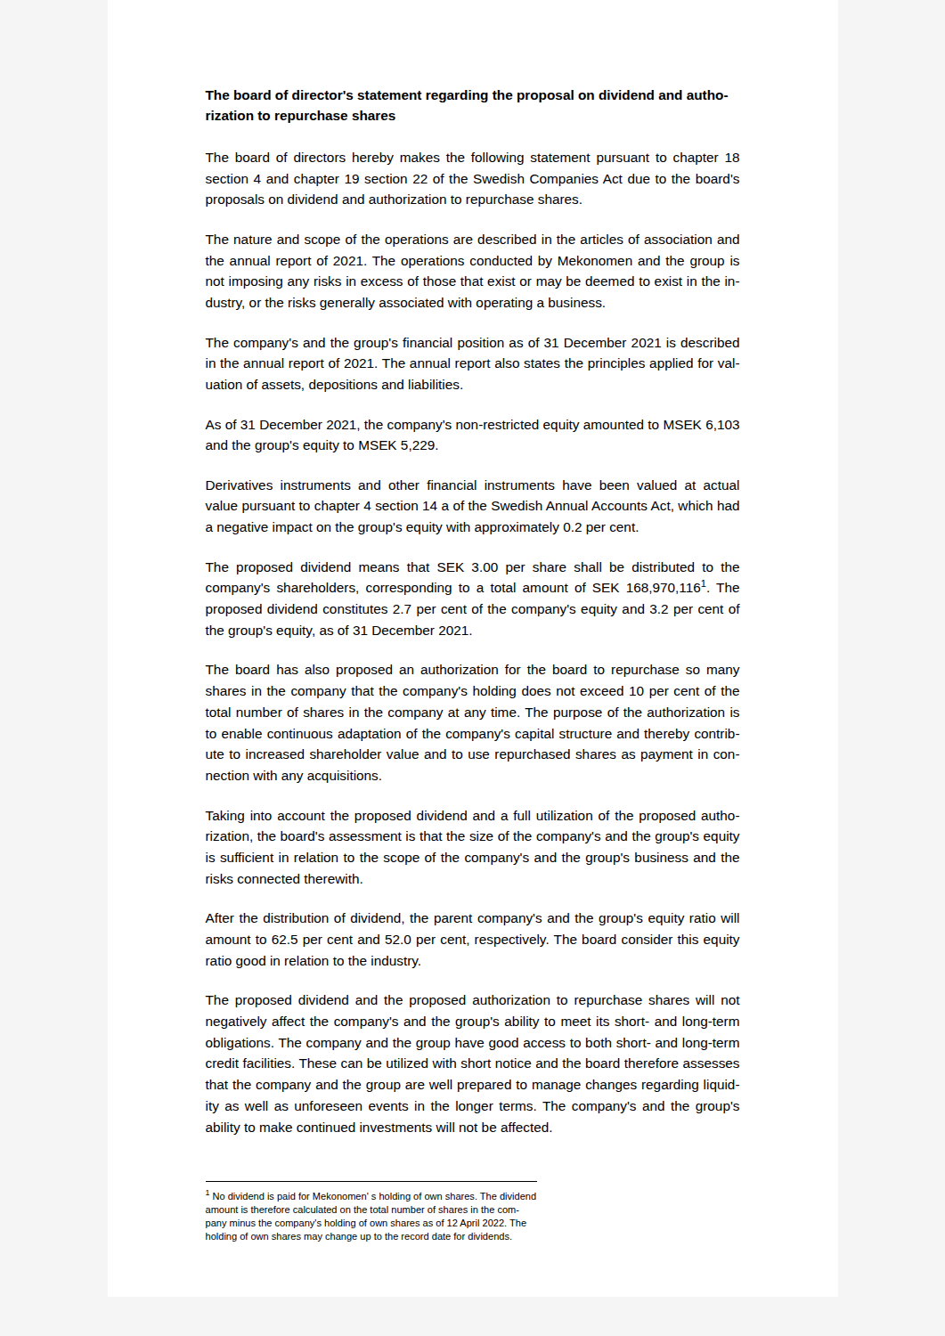The board of director's statement regarding the proposal on dividend and authorization to repurchase shares
The board of directors hereby makes the following statement pursuant to chapter 18 section 4 and chapter 19 section 22 of the Swedish Companies Act due to the board's proposals on dividend and authorization to repurchase shares.
The nature and scope of the operations are described in the articles of association and the annual report of 2021. The operations conducted by Mekonomen and the group is not imposing any risks in excess of those that exist or may be deemed to exist in the industry, or the risks generally associated with operating a business.
The company's and the group's financial position as of 31 December 2021 is described in the annual report of 2021. The annual report also states the principles applied for valuation of assets, depositions and liabilities.
As of 31 December 2021, the company's non-restricted equity amounted to MSEK 6,103 and the group's equity to MSEK 5,229.
Derivatives instruments and other financial instruments have been valued at actual value pursuant to chapter 4 section 14 a of the Swedish Annual Accounts Act, which had a negative impact on the group's equity with approximately 0.2 per cent.
The proposed dividend means that SEK 3.00 per share shall be distributed to the company's shareholders, corresponding to a total amount of SEK 168,970,1161. The proposed dividend constitutes 2.7 per cent of the company's equity and 3.2 per cent of the group's equity, as of 31 December 2021.
The board has also proposed an authorization for the board to repurchase so many shares in the company that the company's holding does not exceed 10 per cent of the total number of shares in the company at any time. The purpose of the authorization is to enable continuous adaptation of the company's capital structure and thereby contribute to increased shareholder value and to use repurchased shares as payment in connection with any acquisitions.
Taking into account the proposed dividend and a full utilization of the proposed authorization, the board's assessment is that the size of the company's and the group's equity is sufficient in relation to the scope of the company's and the group's business and the risks connected therewith.
After the distribution of dividend, the parent company's and the group's equity ratio will amount to 62.5 per cent and 52.0 per cent, respectively. The board consider this equity ratio good in relation to the industry.
The proposed dividend and the proposed authorization to repurchase shares will not negatively affect the company's and the group's ability to meet its short- and long-term obligations. The company and the group have good access to both short- and long-term credit facilities. These can be utilized with short notice and the board therefore assesses that the company and the group are well prepared to manage changes regarding liquidity as well as unforeseen events in the longer terms. The company's and the group's ability to make continued investments will not be affected.
1 No dividend is paid for Mekonomen' s holding of own shares. The dividend amount is therefore calculated on the total number of shares in the company minus the company's holding of own shares as of 12 April 2022. The holding of own shares may change up to the record date for dividends.